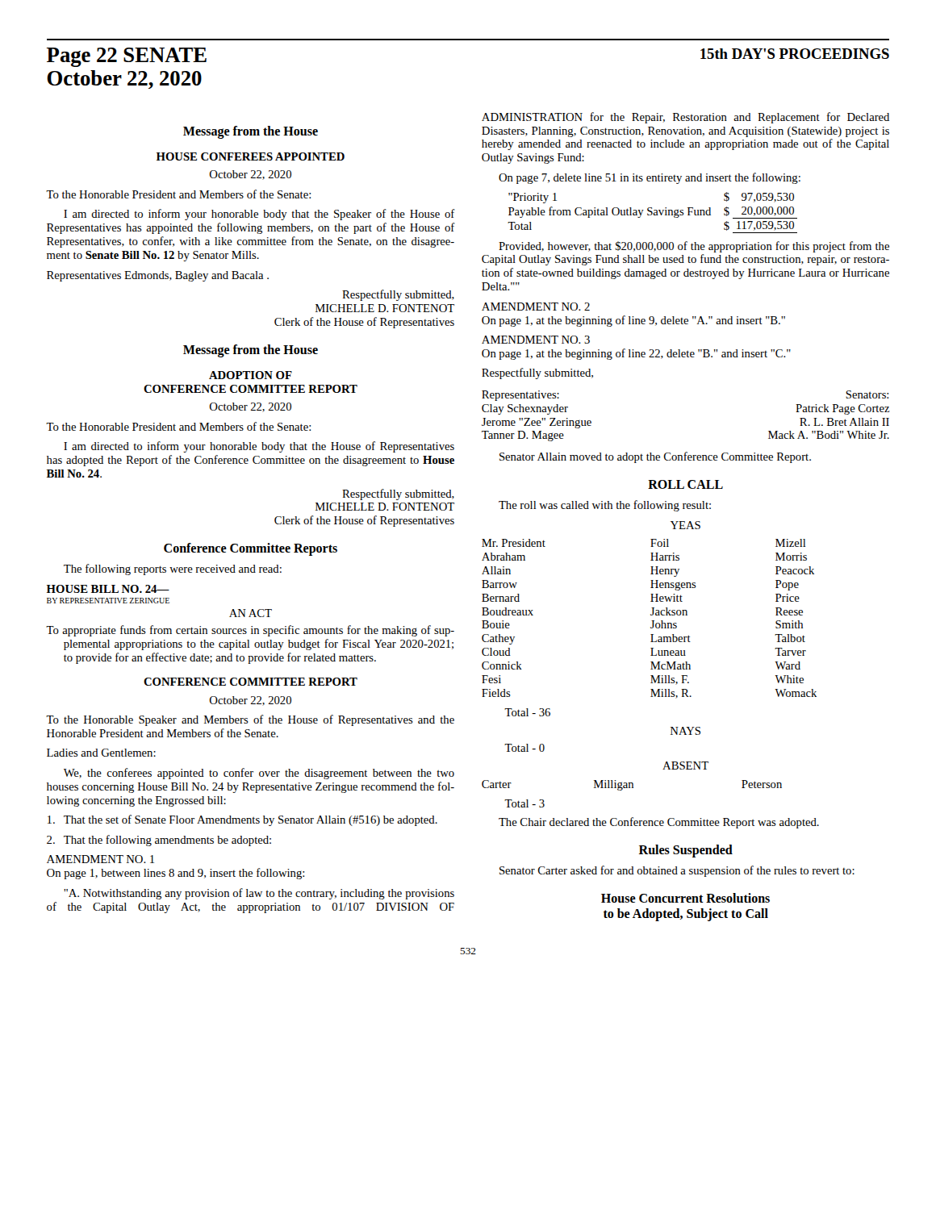Page 22 SENATE October 22, 2020
15th DAY'S PROCEEDINGS
Message from the House
HOUSE CONFEREES APPOINTED
October 22, 2020
To the Honorable President and Members of the Senate:
I am directed to inform your honorable body that the Speaker of the House of Representatives has appointed the following members, on the part of the House of Representatives, to confer, with a like committee from the Senate, on the disagreement to Senate Bill No. 12 by Senator Mills.
Representatives Edmonds, Bagley and Bacala .
Respectfully submitted,
MICHELLE D. FONTENOT
Clerk of the House of Representatives
Message from the House
ADOPTION OF
CONFERENCE COMMITTEE REPORT
October 22, 2020
To the Honorable President and Members of the Senate:
I am directed to inform your honorable body that the House of Representatives has adopted the Report of the Conference Committee on the disagreement to House Bill No. 24.
Respectfully submitted,
MICHELLE D. FONTENOT
Clerk of the House of Representatives
Conference Committee Reports
The following reports were received and read:
HOUSE BILL NO. 24—
BY REPRESENTATIVE ZERINGUE
AN ACT
To appropriate funds from certain sources in specific amounts for the making of supplemental appropriations to the capital outlay budget for Fiscal Year 2020-2021; to provide for an effective date; and to provide for related matters.
CONFERENCE COMMITTEE REPORT
October 22, 2020
To the Honorable Speaker and Members of the House of Representatives and the Honorable President and Members of the Senate.
Ladies and Gentlemen:
We, the conferees appointed to confer over the disagreement between the two houses concerning House Bill No. 24 by Representative Zeringue recommend the following concerning the Engrossed bill:
1. That the set of Senate Floor Amendments by Senator Allain (#516) be adopted.
2. That the following amendments be adopted:
AMENDMENT NO. 1
On page 1, between lines 8 and 9, insert the following:
"A. Notwithstanding any provision of law to the contrary, including the provisions of the Capital Outlay Act, the appropriation to 01/107 DIVISION OF ADMINISTRATION for the Repair, Restoration and Replacement for Declared Disasters, Planning, Construction, Renovation, and Acquisition (Statewide) project is hereby amended and reenacted to include an appropriation made out of the Capital Outlay Savings Fund:
On page 7, delete line 51 in its entirety and insert the following:
| "Priority 1 | $ | 97,059,530 |
| Payable from Capital Outlay Savings Fund | $ | 20,000,000 |
| Total | $ | 117,059,530 |
Provided, however, that $20,000,000 of the appropriation for this project from the Capital Outlay Savings Fund shall be used to fund the construction, repair, or restoration of state-owned buildings damaged or destroyed by Hurricane Laura or Hurricane Delta.""
AMENDMENT NO. 2
On page 1, at the beginning of line 9, delete "A." and insert "B."
AMENDMENT NO. 3
On page 1, at the beginning of line 22, delete "B." and insert "C."
Respectfully submitted,
| Representatives: | Senators: |
| Clay Schexnayder | Patrick Page Cortez |
| Jerome "Zee" Zeringue | R. L. Bret Allain II |
| Tanner D. Magee | Mack A. "Bodi" White Jr. |
Senator Allain moved to adopt the Conference Committee Report.
ROLL CALL
The roll was called with the following result:
YEAS
| Mr. President | Foil | Mizell |
| Abraham | Harris | Morris |
| Allain | Henry | Peacock |
| Barrow | Hensgens | Pope |
| Bernard | Hewitt | Price |
| Boudreaux | Jackson | Reese |
| Bouie | Johns | Smith |
| Cathey | Lambert | Talbot |
| Cloud | Luneau | Tarver |
| Connick | McMath | Ward |
| Fesi | Mills, F. | White |
| Fields | Mills, R. | Womack |
Total - 36
NAYS
Total - 0
ABSENT
| Carter | Milligan | Peterson |
Total - 3
The Chair declared the Conference Committee Report was adopted.
Rules Suspended
Senator Carter asked for and obtained a suspension of the rules to revert to:
House Concurrent Resolutions
to be Adopted, Subject to Call
532